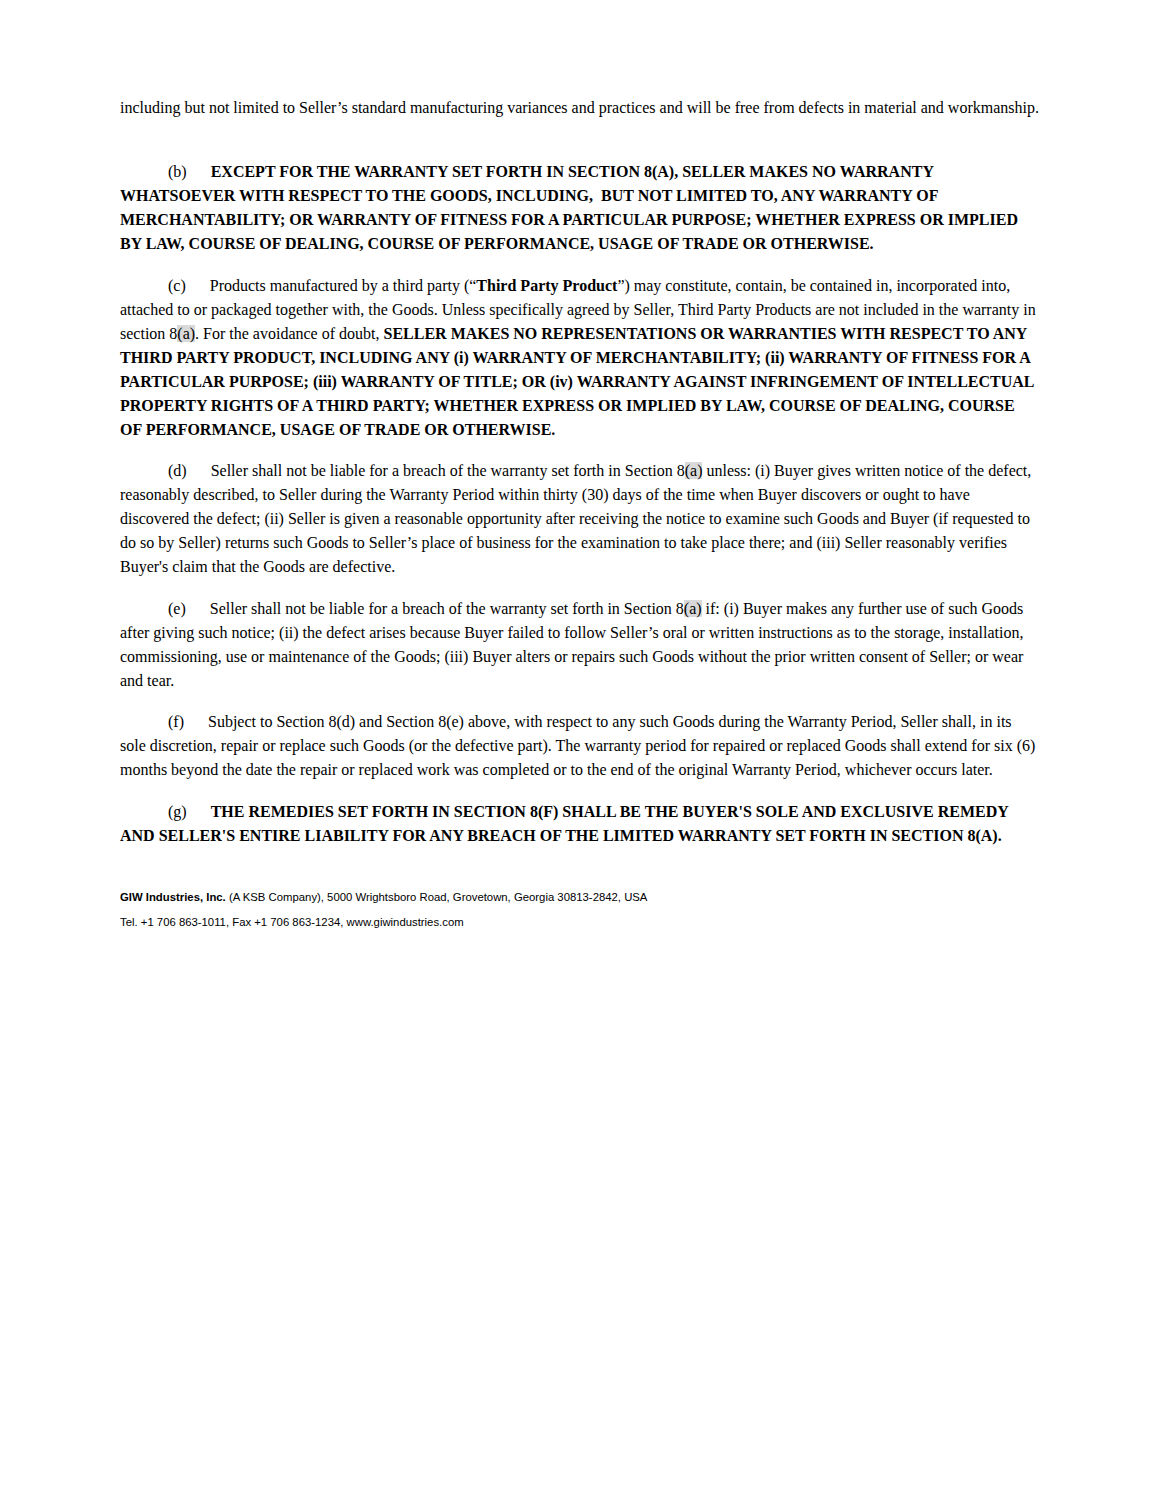including but not limited to Seller’s standard manufacturing variances and practices and will be free from defects in material and workmanship.
(b) EXCEPT FOR THE WARRANTY SET FORTH IN SECTION 8(A), SELLER MAKES NO WARRANTY WHATSOEVER WITH RESPECT TO THE GOODS, INCLUDING, BUT NOT LIMITED TO, ANY WARRANTY OF MERCHANTABILITY; OR WARRANTY OF FITNESS FOR A PARTICULAR PURPOSE; WHETHER EXPRESS OR IMPLIED BY LAW, COURSE OF DEALING, COURSE OF PERFORMANCE, USAGE OF TRADE OR OTHERWISE.
(c) Products manufactured by a third party (“Third Party Product”) may constitute, contain, be contained in, incorporated into, attached to or packaged together with, the Goods. Unless specifically agreed by Seller, Third Party Products are not included in the warranty in section 8(a). For the avoidance of doubt, SELLER MAKES NO REPRESENTATIONS OR WARRANTIES WITH RESPECT TO ANY THIRD PARTY PRODUCT, INCLUDING ANY (i) WARRANTY OF MERCHANTABILITY; (ii) WARRANTY OF FITNESS FOR A PARTICULAR PURPOSE; (iii) WARRANTY OF TITLE; OR (iv) WARRANTY AGAINST INFRINGEMENT OF INTELLECTUAL PROPERTY RIGHTS OF A THIRD PARTY; WHETHER EXPRESS OR IMPLIED BY LAW, COURSE OF DEALING, COURSE OF PERFORMANCE, USAGE OF TRADE OR OTHERWISE.
(d) Seller shall not be liable for a breach of the warranty set forth in Section 8(a) unless: (i) Buyer gives written notice of the defect, reasonably described, to Seller during the Warranty Period within thirty (30) days of the time when Buyer discovers or ought to have discovered the defect; (ii) Seller is given a reasonable opportunity after receiving the notice to examine such Goods and Buyer (if requested to do so by Seller) returns such Goods to Seller’s place of business for the examination to take place there; and (iii) Seller reasonably verifies Buyer's claim that the Goods are defective.
(e) Seller shall not be liable for a breach of the warranty set forth in Section 8(a) if: (i) Buyer makes any further use of such Goods after giving such notice; (ii) the defect arises because Buyer failed to follow Seller’s oral or written instructions as to the storage, installation, commissioning, use or maintenance of the Goods; (iii) Buyer alters or repairs such Goods without the prior written consent of Seller; or wear and tear.
(f) Subject to Section 8(d) and Section 8(e) above, with respect to any such Goods during the Warranty Period, Seller shall, in its sole discretion, repair or replace such Goods (or the defective part). The warranty period for repaired or replaced Goods shall extend for six (6) months beyond the date the repair or replaced work was completed or to the end of the original Warranty Period, whichever occurs later.
(g) THE REMEDIES SET FORTH IN SECTION 8(F) SHALL BE THE BUYER'S SOLE AND EXCLUSIVE REMEDY AND SELLER'S ENTIRE LIABILITY FOR ANY BREACH OF THE LIMITED WARRANTY SET FORTH IN SECTION 8(A).
GIW Industries, Inc. (A KSB Company), 5000 Wrightsboro Road, Grovetown, Georgia 30813-2842, USA
Tel. +1 706 863-1011, Fax +1 706 863-1234, www.giwindustries.com